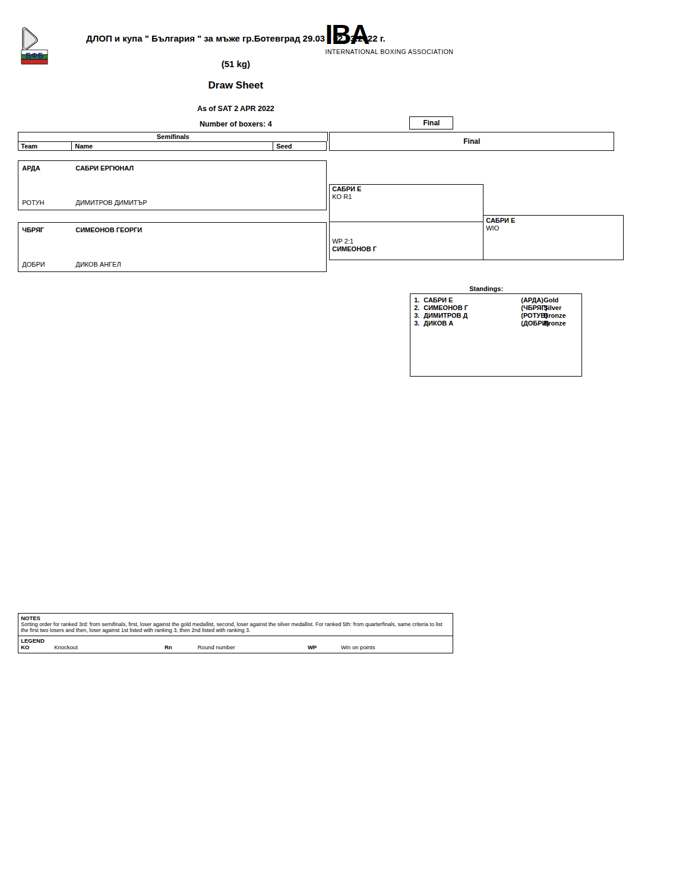БФБ
IBA
INTERNATIONAL BOXING ASSOCIATION
ДЛОП и купа " България " за мъже гр.Ботевград 29.03 - 02.03.2022 г.
(51 kg)
Draw Sheet
As of SAT 2 APR 2022
Final
Number of boxers: 4
Semifinals
Team
Name
Seed
Final
АРДА САБРИ ЕРГЮНАЛ
РОТУН ДИМИТРОВ ДИМИТЪР
ЧБРЯГ СИМЕОНОВ ГЕОРГИ
ДОБРИ ДИКОВ АНГЕЛ
САБРИ Е
KO R1
WP 2:1
СИМЕОНОВ Г
САБРИ Е
WIO
Standings:
1. САБРИ Е(АРДА) Gold
2. СИМЕОНОВ Г(ЧБРЯГ) Silver
3. ДИМИТРОВ Д(РОТУВ) Bronze
3. ДИКОВ А(ДОБРИ) Bronze
NOTES
Sorting order for ranked 3rd: from semifinals, first, loser against the gold medallist, second, loser against the silver medallist. For ranked 5th: from quarterfinals, same criteria to list the first two losers and then, loser against 1st listed with ranking 3, then 2nd listed with ranking 3.
LEGEND
| KO | Knockout | Rn | Round number | WP | Win on points |